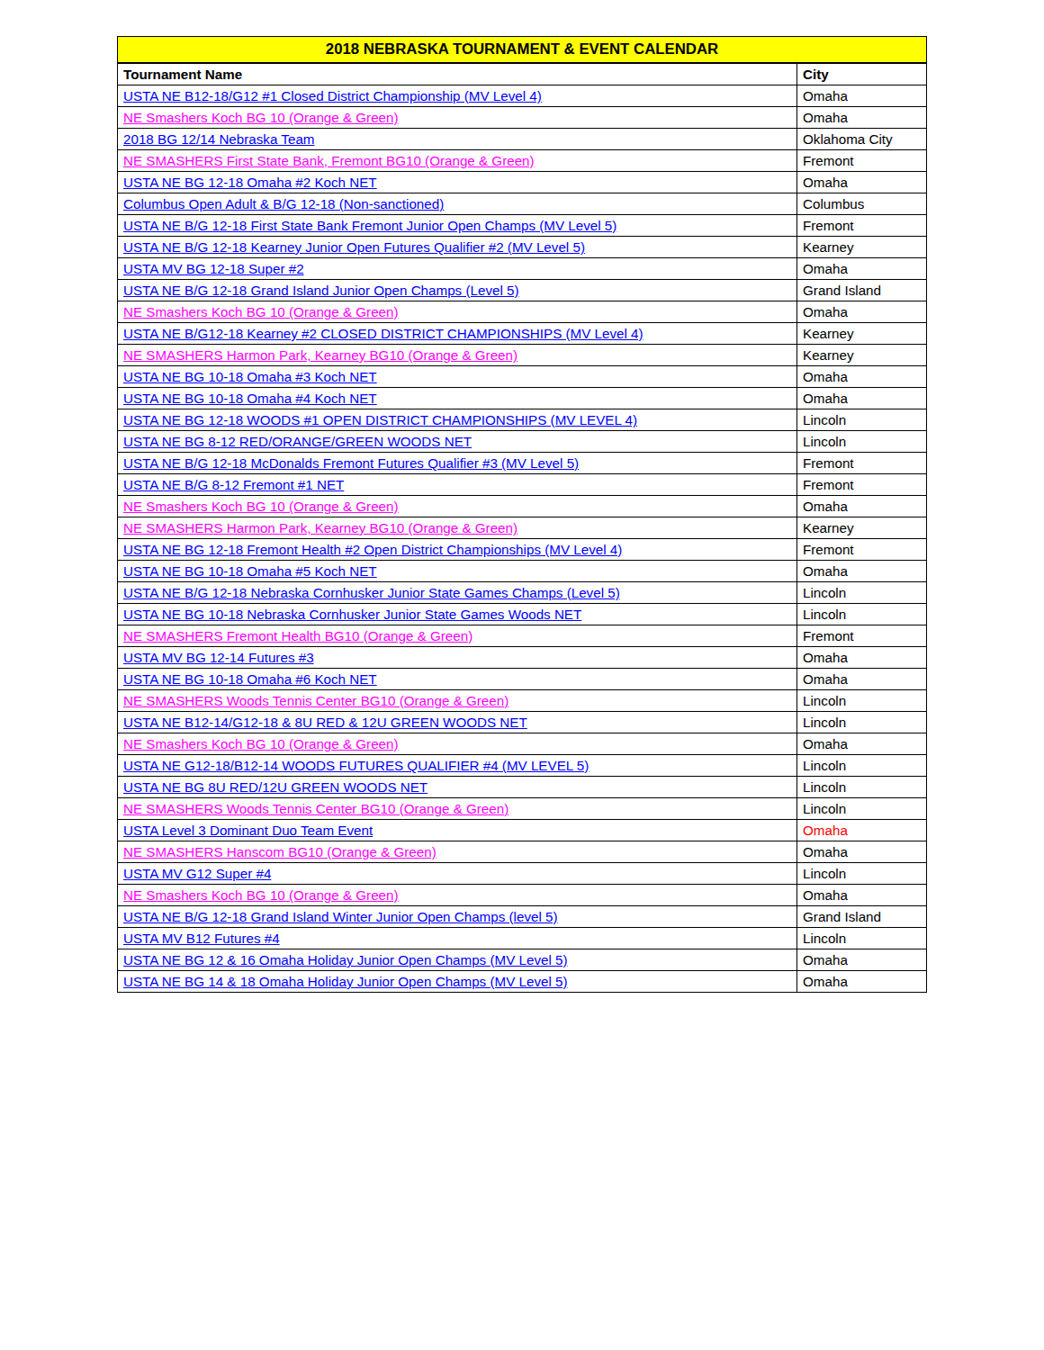2018 NEBRASKA TOURNAMENT & EVENT CALENDAR
| Tournament Name | City |
| --- | --- |
| USTA NE B12-18/G12 #1 Closed District Championship (MV Level 4) | Omaha |
| NE Smashers Koch BG 10 (Orange & Green) | Omaha |
| 2018 BG 12/14 Nebraska Team | Oklahoma City |
| NE SMASHERS First State Bank, Fremont BG10 (Orange & Green) | Fremont |
| USTA NE BG 12-18 Omaha #2 Koch NET | Omaha |
| Columbus Open Adult & B/G 12-18 (Non-sanctioned) | Columbus |
| USTA NE B/G 12-18 First State Bank Fremont Junior Open Champs (MV Level 5) | Fremont |
| USTA NE B/G 12-18 Kearney Junior Open Futures Qualifier #2 (MV Level 5) | Kearney |
| USTA MV BG 12-18 Super #2 | Omaha |
| USTA NE B/G 12-18 Grand Island Junior Open Champs (Level 5) | Grand Island |
| NE Smashers Koch BG 10 (Orange & Green) | Omaha |
| USTA NE B/G12-18 Kearney #2 CLOSED DISTRICT CHAMPIONSHIPS (MV Level 4) | Kearney |
| NE SMASHERS Harmon Park, Kearney BG10 (Orange & Green) | Kearney |
| USTA NE BG 10-18 Omaha #3 Koch NET | Omaha |
| USTA NE BG 10-18 Omaha #4 Koch NET | Omaha |
| USTA NE BG 12-18 WOODS #1 OPEN DISTRICT CHAMPIONSHIPS (MV LEVEL 4) | Lincoln |
| USTA NE BG 8-12 RED/ORANGE/GREEN WOODS NET | Lincoln |
| USTA NE B/G 12-18 McDonalds Fremont Futures Qualifier #3 (MV Level 5) | Fremont |
| USTA NE B/G 8-12 Fremont #1 NET | Fremont |
| NE Smashers Koch BG 10 (Orange & Green) | Omaha |
| NE SMASHERS Harmon Park, Kearney BG10 (Orange & Green) | Kearney |
| USTA NE BG 12-18 Fremont Health #2 Open District Championships (MV Level 4) | Fremont |
| USTA NE BG 10-18 Omaha #5 Koch NET | Omaha |
| USTA NE B/G 12-18 Nebraska Cornhusker Junior State Games Champs (Level 5) | Lincoln |
| USTA NE BG 10-18 Nebraska Cornhusker Junior State Games Woods NET | Lincoln |
| NE SMASHERS Fremont Health BG10 (Orange & Green) | Fremont |
| USTA MV BG 12-14 Futures #3 | Omaha |
| USTA NE BG 10-18 Omaha #6 Koch NET | Omaha |
| NE SMASHERS Woods Tennis Center BG10 (Orange & Green) | Lincoln |
| USTA NE B12-14/G12-18 & 8U RED & 12U GREEN WOODS NET | Lincoln |
| NE Smashers Koch BG 10 (Orange & Green) | Omaha |
| USTA NE G12-18/B12-14 WOODS FUTURES QUALIFIER #4 (MV LEVEL 5) | Lincoln |
| USTA NE BG 8U RED/12U GREEN WOODS NET | Lincoln |
| NE SMASHERS Woods Tennis Center BG10 (Orange & Green) | Lincoln |
| USTA Level 3 Dominant Duo Team Event | Omaha |
| NE SMASHERS Hanscom BG10 (Orange & Green) | Omaha |
| USTA MV G12 Super #4 | Lincoln |
| NE Smashers Koch BG 10 (Orange & Green) | Omaha |
| USTA NE B/G 12-18 Grand Island Winter Junior Open Champs (level 5) | Grand Island |
| USTA MV B12 Futures #4 | Lincoln |
| USTA NE BG 12 & 16 Omaha Holiday Junior Open Champs (MV Level 5) | Omaha |
| USTA NE BG 14 & 18 Omaha Holiday Junior Open Champs (MV Level 5) | Omaha |